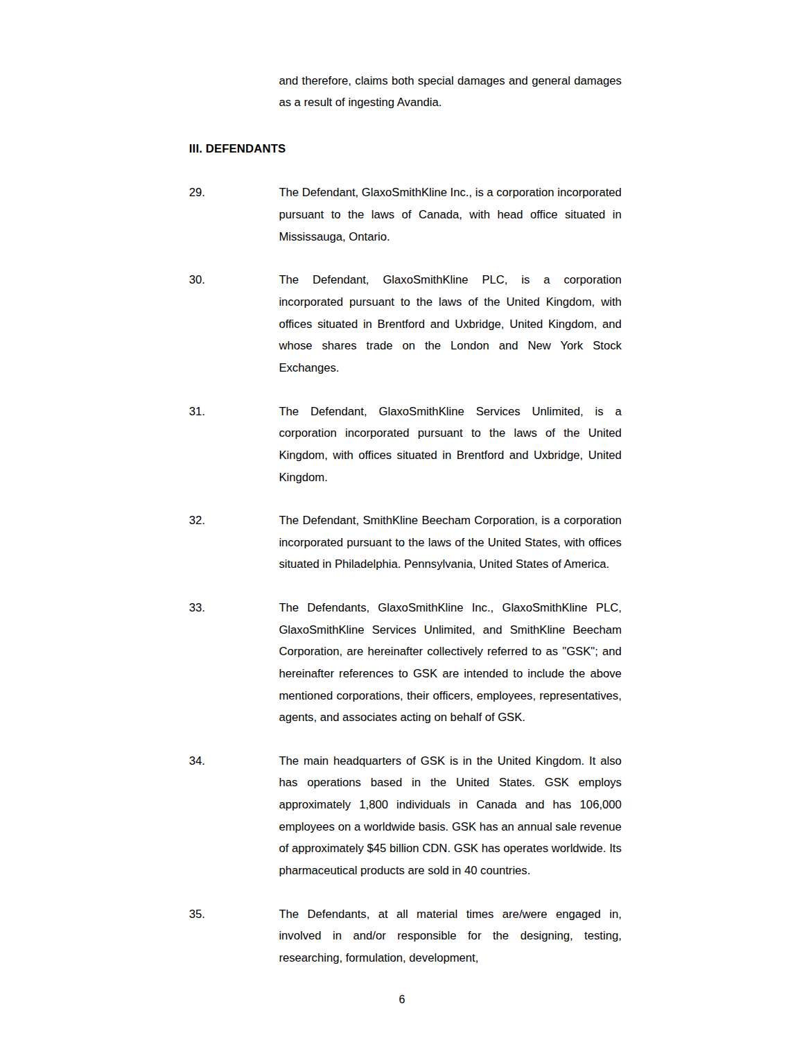and therefore, claims both special damages and general damages as a result of ingesting Avandia.
III. DEFENDANTS
29.
The Defendant, GlaxoSmithKline Inc., is a corporation incorporated pursuant to the laws of Canada, with head office situated in Mississauga, Ontario.
30.
The Defendant, GlaxoSmithKline PLC, is a corporation incorporated pursuant to the laws of the United Kingdom, with offices situated in Brentford and Uxbridge, United Kingdom, and whose shares trade on the London and New York Stock Exchanges.
31.
The Defendant, GlaxoSmithKline Services Unlimited, is a corporation incorporated pursuant to the laws of the United Kingdom, with offices situated in Brentford and Uxbridge, United Kingdom.
32.
The Defendant, SmithKline Beecham Corporation, is a corporation incorporated pursuant to the laws of the United States, with offices situated in Philadelphia. Pennsylvania, United States of America.
33.
The Defendants, GlaxoSmithKline Inc., GlaxoSmithKline PLC, GlaxoSmithKline Services Unlimited, and SmithKline Beecham Corporation, are hereinafter collectively referred to as "GSK"; and hereinafter references to GSK are intended to include the above mentioned corporations, their officers, employees, representatives, agents, and associates acting on behalf of GSK.
34.
The main headquarters of GSK is in the United Kingdom. It also has operations based in the United States. GSK employs approximately 1,800 individuals in Canada and has 106,000 employees on a worldwide basis. GSK has an annual sale revenue of approximately $45 billion CDN. GSK has operates worldwide. Its pharmaceutical products are sold in 40 countries.
35.
The Defendants, at all material times are/were engaged in, involved in and/or responsible for the designing, testing, researching, formulation, development,
6